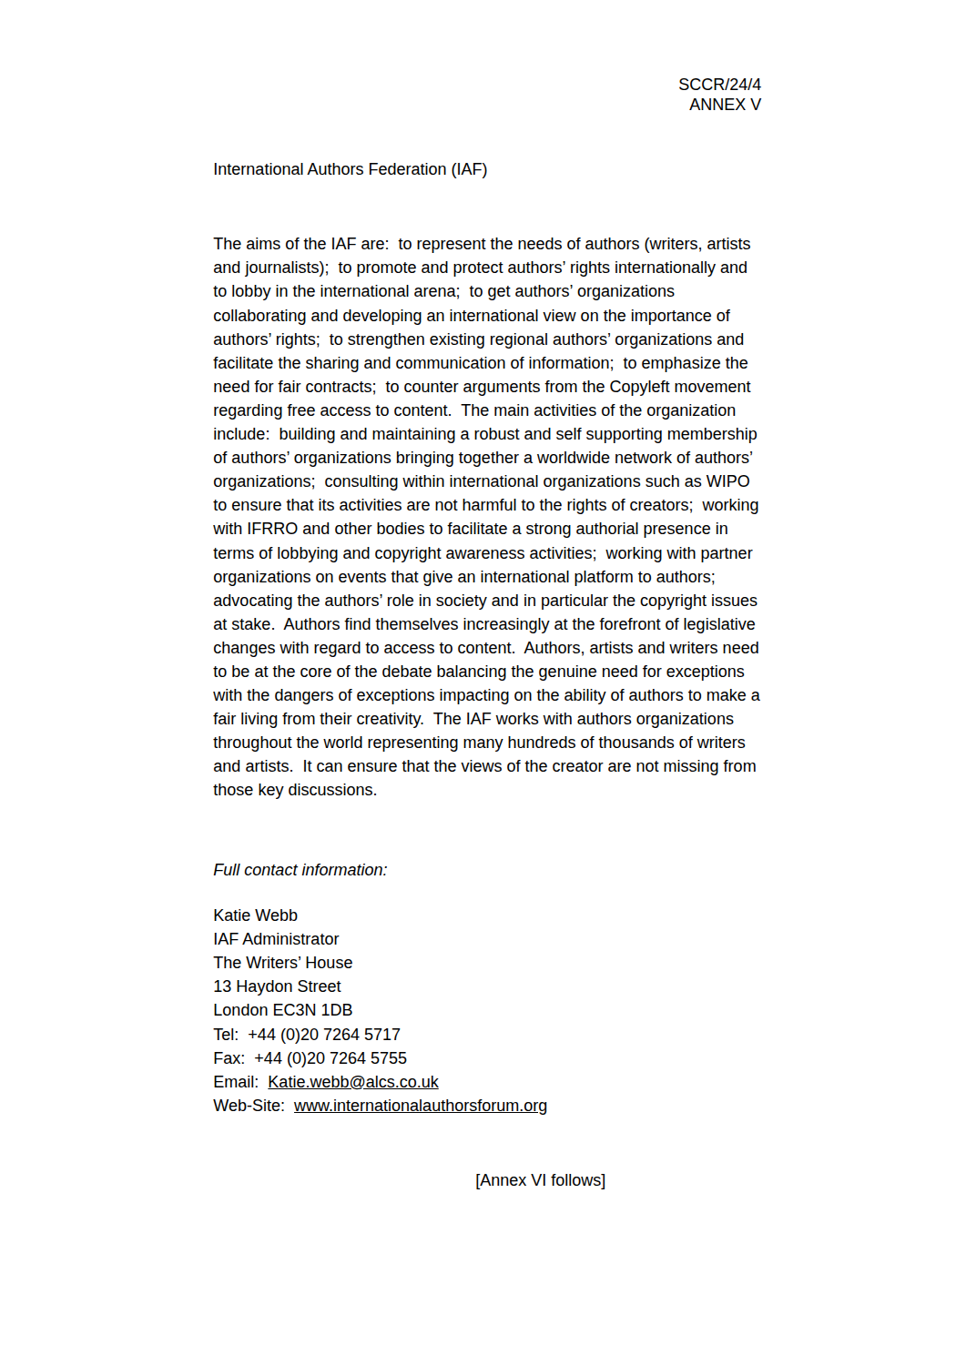SCCR/24/4
ANNEX V
International Authors Federation (IAF)
The aims of the IAF are: to represent the needs of authors (writers, artists and journalists); to promote and protect authors’ rights internationally and to lobby in the international arena; to get authors’ organizations collaborating and developing an international view on the importance of authors’ rights; to strengthen existing regional authors’ organizations and facilitate the sharing and communication of information; to emphasize the need for fair contracts; to counter arguments from the Copyleft movement regarding free access to content. The main activities of the organization include: building and maintaining a robust and self supporting membership of authors’ organizations bringing together a worldwide network of authors’ organizations; consulting within international organizations such as WIPO to ensure that its activities are not harmful to the rights of creators; working with IFRRO and other bodies to facilitate a strong authorial presence in terms of lobbying and copyright awareness activities; working with partner organizations on events that give an international platform to authors; advocating the authors’ role in society and in particular the copyright issues at stake. Authors find themselves increasingly at the forefront of legislative changes with regard to access to content. Authors, artists and writers need to be at the core of the debate balancing the genuine need for exceptions with the dangers of exceptions impacting on the ability of authors to make a fair living from their creativity. The IAF works with authors organizations throughout the world representing many hundreds of thousands of writers and artists. It can ensure that the views of the creator are not missing from those key discussions.
Full contact information:
Katie Webb
IAF Administrator
The Writers’ House
13 Haydon Street
London EC3N 1DB
Tel: +44 (0)20 7264 5717
Fax: +44 (0)20 7264 5755
Email: Katie.webb@alcs.co.uk
Web-Site: www.internationalauthorsforum.org
[Annex VI follows]